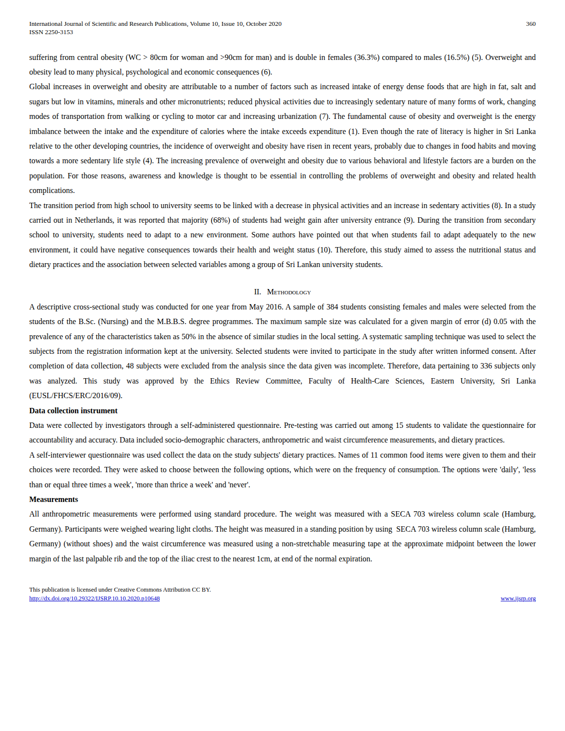360 International Journal of Scientific and Research Publications, Volume 10, Issue 10, October 2020
ISSN 2250-3153
suffering from central obesity (WC > 80cm for woman and >90cm for man) and is double in females (36.3%) compared to males (16.5%) (5). Overweight and obesity lead to many physical, psychological and economic consequences (6).
Global increases in overweight and obesity are attributable to a number of factors such as increased intake of energy dense foods that are high in fat, salt and sugars but low in vitamins, minerals and other micronutrients; reduced physical activities due to increasingly sedentary nature of many forms of work, changing modes of transportation from walking or cycling to motor car and increasing urbanization (7). The fundamental cause of obesity and overweight is the energy imbalance between the intake and the expenditure of calories where the intake exceeds expenditure (1). Even though the rate of literacy is higher in Sri Lanka relative to the other developing countries, the incidence of overweight and obesity have risen in recent years, probably due to changes in food habits and moving towards a more sedentary life style (4). The increasing prevalence of overweight and obesity due to various behavioral and lifestyle factors are a burden on the population. For those reasons, awareness and knowledge is thought to be essential in controlling the problems of overweight and obesity and related health complications.
The transition period from high school to university seems to be linked with a decrease in physical activities and an increase in sedentary activities (8). In a study carried out in Netherlands, it was reported that majority (68%) of students had weight gain after university entrance (9). During the transition from secondary school to university, students need to adapt to a new environment. Some authors have pointed out that when students fail to adapt adequately to the new environment, it could have negative consequences towards their health and weight status (10). Therefore, this study aimed to assess the nutritional status and dietary practices and the association between selected variables among a group of Sri Lankan university students.
II. Methodology
A descriptive cross-sectional study was conducted for one year from May 2016. A sample of 384 students consisting females and males were selected from the students of the B.Sc. (Nursing) and the M.B.B.S. degree programmes. The maximum sample size was calculated for a given margin of error (d) 0.05 with the prevalence of any of the characteristics taken as 50% in the absence of similar studies in the local setting. A systematic sampling technique was used to select the subjects from the registration information kept at the university. Selected students were invited to participate in the study after written informed consent. After completion of data collection, 48 subjects were excluded from the analysis since the data given was incomplete. Therefore, data pertaining to 336 subjects only was analyzed. This study was approved by the Ethics Review Committee, Faculty of Health-Care Sciences, Eastern University, Sri Lanka (EUSL/FHCS/ERC/2016/09).
Data collection instrument
Data were collected by investigators through a self-administered questionnaire. Pre-testing was carried out among 15 students to validate the questionnaire for accountability and accuracy. Data included socio-demographic characters, anthropometric and waist circumference measurements, and dietary practices.
A self-interviewer questionnaire was used collect the data on the study subjects' dietary practices. Names of 11 common food items were given to them and their choices were recorded. They were asked to choose between the following options, which were on the frequency of consumption. The options were 'daily', 'less than or equal three times a week', 'more than thrice a week' and 'never'.
Measurements
All anthropometric measurements were performed using standard procedure. The weight was measured with a SECA 703 wireless column scale (Hamburg, Germany). Participants were weighed wearing light cloths. The height was measured in a standing position by using SECA 703 wireless column scale (Hamburg, Germany) (without shoes) and the waist circumference was measured using a non-stretchable measuring tape at the approximate midpoint between the lower margin of the last palpable rib and the top of the iliac crest to the nearest 1cm, at end of the normal expiration.
www.ijsrp.org This publication is licensed under Creative Commons Attribution CC BY.
http://dx.doi.org/10.29322/IJSRP.10.10.2020.p10648